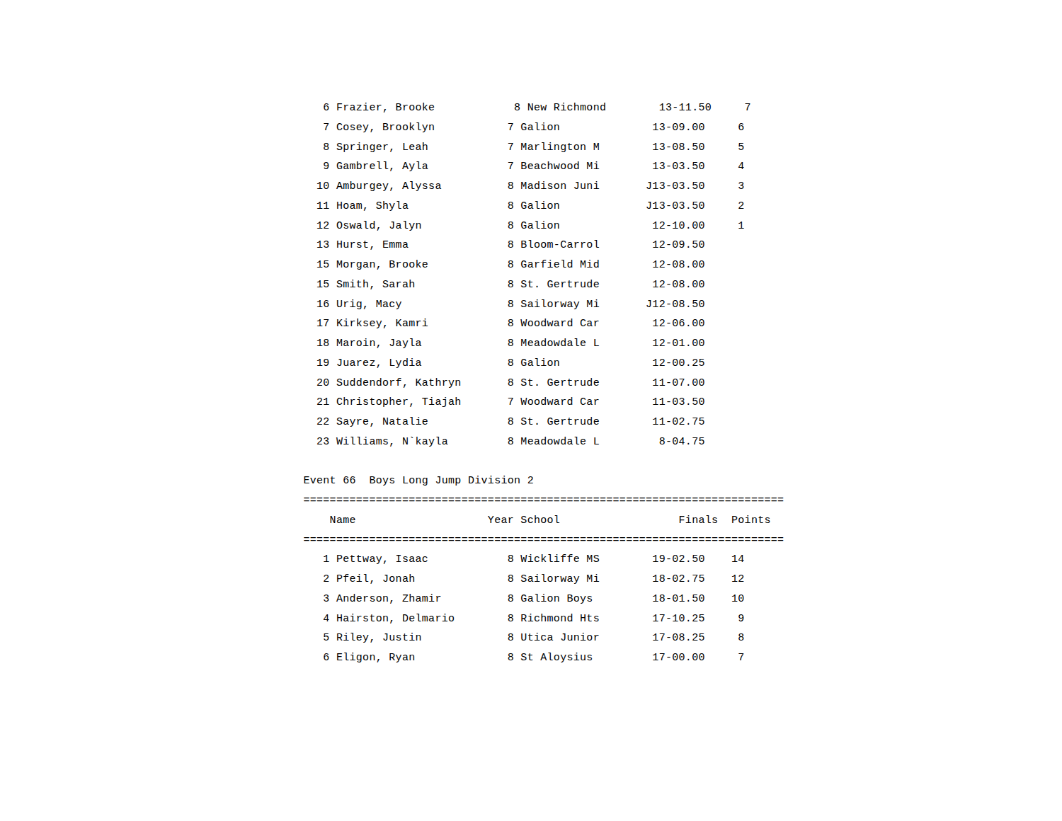6 Frazier, Brooke            8 New Richmond        13-11.50     7
   7 Cosey, Brooklyn           7 Galion              13-09.00     6
   8 Springer, Leah            7 Marlington M        13-08.50     5
   9 Gambrell, Ayla            7 Beachwood Mi        13-03.50     4
  10 Amburgey, Alyssa          8 Madison Juni       J13-03.50     3
  11 Hoam, Shyla               8 Galion             J13-03.50     2
  12 Oswald, Jalyn             8 Galion              12-10.00     1
  13 Hurst, Emma               8 Bloom-Carrol        12-09.50
  15 Morgan, Brooke            8 Garfield Mid        12-08.00
  15 Smith, Sarah              8 St. Gertrude        12-08.00
  16 Urig, Macy                8 Sailorway Mi       J12-08.50
  17 Kirksey, Kamri            8 Woodward Car        12-06.00
  18 Maroin, Jayla             8 Meadowdale L        12-01.00
  19 Juarez, Lydia             8 Galion              12-00.25
  20 Suddendorf, Kathryn       8 St. Gertrude        11-07.00
  21 Christopher, Tiajah       7 Woodward Car        11-03.50
  22 Sayre, Natalie            8 St. Gertrude        11-02.75
  23 Williams, N`kayla         8 Meadowdale L         8-04.75

Event 66  Boys Long Jump Division 2
=========================================================================
    Name                    Year School                  Finals  Points
=========================================================================
   1 Pettway, Isaac            8 Wickliffe MS        19-02.50    14
   2 Pfeil, Jonah              8 Sailorway Mi        18-02.75    12
   3 Anderson, Zhamir          8 Galion Boys         18-01.50    10
   4 Hairston, Delmario        8 Richmond Hts        17-10.25     9
   5 Riley, Justin             8 Utica Junior        17-08.25     8
   6 Eligon, Ryan              8 St Aloysius         17-00.00     7